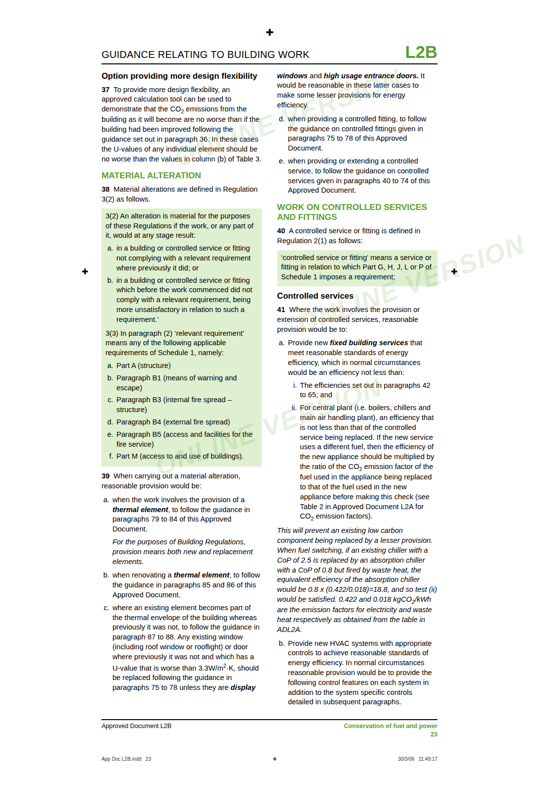✚
ONLINE VERSION
ONLINE VERSION
ONLINE VERSION
✚ ✚
GUIDANCE RELATING TO BUILDING WORK
L2B
Option providing more design flexibility
37 To provide more design flexibility, an approved calculation tool can be used to demonstrate that the CO2 emissions from the building as it will become are no worse than if the building had been improved following the guidance set out in paragraph 36. In these cases the U-values of any individual element should be no worse than the values in column (b) of Table 3.
MATERIAL ALTERATION
38 Material alterations are defined in Regulation 3(2) as follows.
3(2) An alteration is material for the purposes of these Regulations if the work, or any part of it, would at any stage result:
in a building or controlled service or fitting not complying with a relevant requirement where previously it did; or
in a building or controlled service or fitting which before the work commenced did not comply with a relevant requirement, being more unsatisfactory in relation to such a requirement.’
3(3) In paragraph (2) ‘relevant requirement’ means any of the following applicable requirements of Schedule 1, namely:
Part A (structure)
Paragraph B1 (means of warning and escape)
Paragraph B3 (internal fire spread – structure)
Paragraph B4 (external fire spread)
Paragraph B5 (access and facilities for the fire service)
Part M (access to and use of buildings).
39 When carrying out a material alteration, reasonable provision would be:
when the work involves the provision of a thermal element, to follow the guidance in paragraphs 79 to 84 of this Approved Document.
For the purposes of Building Regulations, provision means both new and replacement elements.
when renovating a thermal element, to follow the guidance in paragraphs 85 and 86 of this Approved Document.
where an existing element becomes part of the thermal envelope of the building whereas previously it was not, to follow the guidance in paragraph 87 to 88. Any existing window (including roof window or rooflight) or door where previously it was not and which has a U-value that is worse than 3.3W/m2·K, should be replaced following the guidance in paragraphs 75 to 78 unless they are display
windows and high usage entrance doors. It would be reasonable in these latter cases to make some lesser provisions for energy efficiency.
when providing a controlled fitting, to follow the guidance on controlled fittings given in paragraphs 75 to 78 of this Approved Document.
when providing or extending a controlled service, to follow the guidance on controlled services given in paragraphs 40 to 74 of this Approved Document.
WORK ON CONTROLLED SERVICES AND FITTINGS
40 A controlled service or fitting is defined in Regulation 2(1) as follows:
‘controlled service or fitting’ means a service or fitting in relation to which Part G, H, J, L or P of Schedule 1 imposes a requirement;
Controlled services
41 Where the work involves the provision or extension of controlled services, reasonable provision would be to:
Provide new fixed building services that meet reasonable standards of energy efficiency, which in normal circumstances would be an efficiency not less than:
The efficiencies set out in paragraphs 42 to 65; and
For central plant (i.e. boilers, chillers and main air handling plant), an efficiency that is not less than that of the controlled service being replaced. If the new service uses a different fuel, then the efficiency of the new appliance should be multiplied by the ratio of the CO2 emission factor of the fuel used in the appliance being replaced to that of the fuel used in the new appliance before making this check (see Table 2 in Approved Document L2A for CO2 emission factors).
This will prevent an existing low carbon component being replaced by a lesser provision. When fuel switching, if an existing chiller with a CoP of 2.5 is replaced by an absorption chiller with a CoP of 0.8 but fired by waste heat, the equivalent efficiency of the absorption chiller would be 0.8 x (0.422/0.018)=18.8, and so test (ii) would be satisfied. 0.422 and 0.018 kgCO2/kWh are the emission factors for electricity and waste heat respectively as obtained from the table in ADL2A.
Provide new HVAC systems with appropriate controls to achieve reasonable standards of energy efficiency. In normal circumstances reasonable provision would be to provide the following control features on each system in addition to the system specific controls detailed in subsequent paragraphs.
Approved Document L2B
Conservation of fuel and power 23
App Doc L2B.indd 23 ✚ 30/3/06 11:49:17